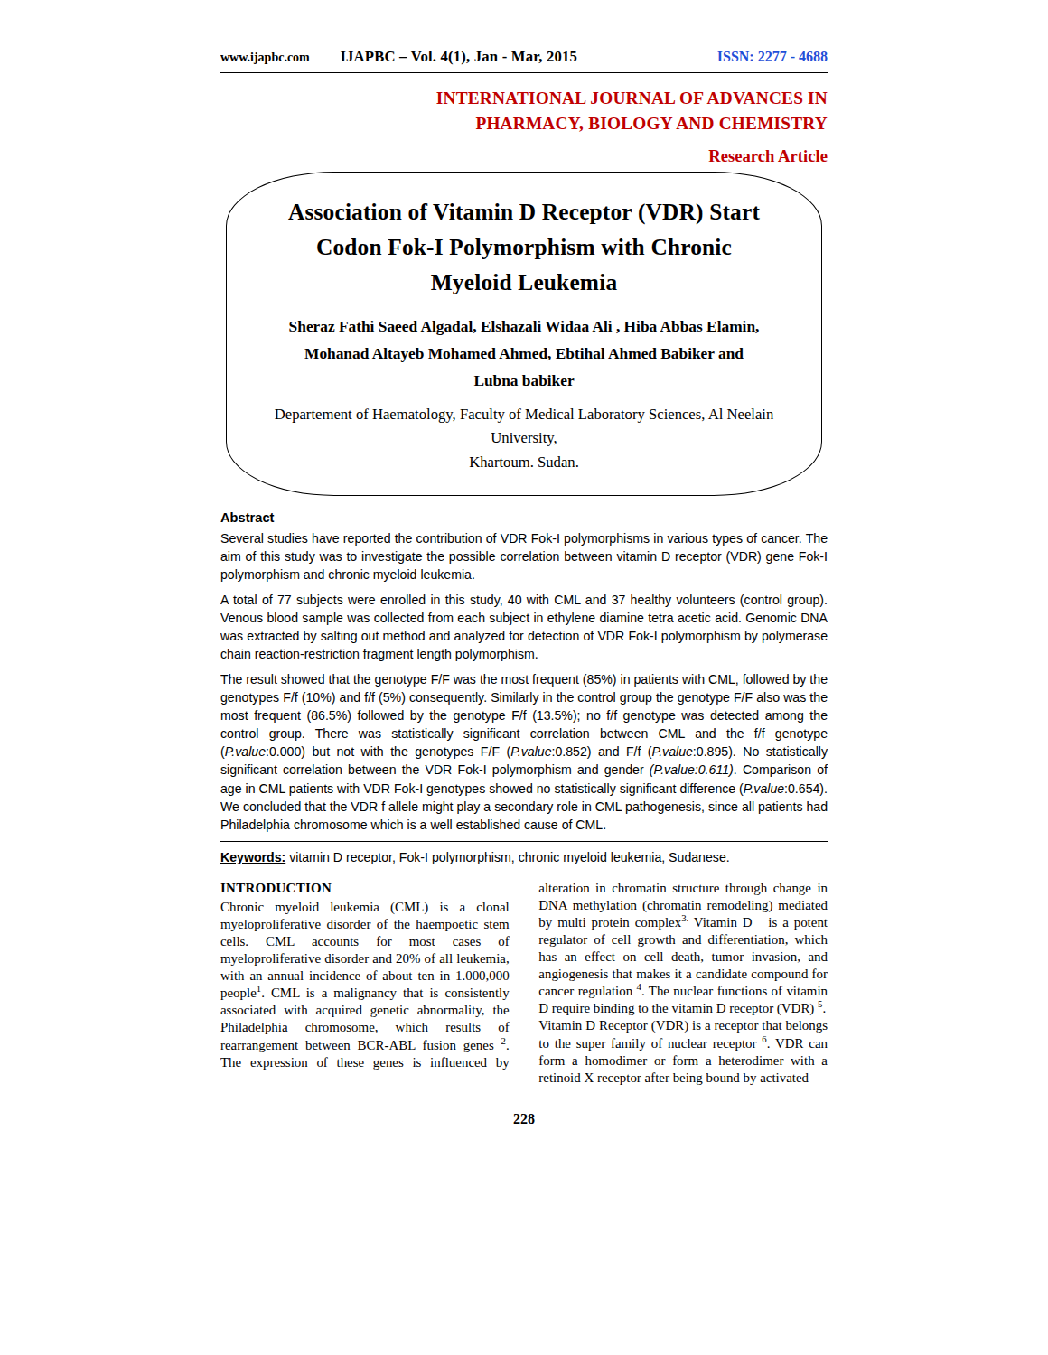www.ijapbc.com IJAPBC – Vol. 4(1), Jan - Mar, 2015 ISSN: 2277 - 4688
INTERNATIONAL JOURNAL OF ADVANCES IN
PHARMACY, BIOLOGY AND CHEMISTRY
Research Article
Association of Vitamin D Receptor (VDR) Start
Codon Fok-I Polymorphism with Chronic
Myeloid Leukemia
Sheraz Fathi Saeed Algadal, Elshazali Widaa Ali , Hiba Abbas Elamin,
Mohanad Altayeb Mohamed Ahmed, Ebtihal Ahmed Babiker and
Lubna babiker
Departement of Haematology, Faculty of Medical Laboratory Sciences, Al Neelain University,
Khartoum. Sudan.
Abstract
Several studies have reported the contribution of VDR Fok-I polymorphisms in various types of cancer. The aim of this study was to investigate the possible correlation between vitamin D receptor (VDR) gene Fok-I polymorphism and chronic myeloid leukemia.
A total of 77 subjects were enrolled in this study, 40 with CML and 37 healthy volunteers (control group). Venous blood sample was collected from each subject in ethylene diamine tetra acetic acid. Genomic DNA was extracted by salting out method and analyzed for detection of VDR Fok-I polymorphism by polymerase chain reaction-restriction fragment length polymorphism.
The result showed that the genotype F/F was the most frequent (85%) in patients with CML, followed by the genotypes F/f (10%) and f/f (5%) consequently. Similarly in the control group the genotype F/F also was the most frequent (86.5%) followed by the genotype F/f (13.5%); no f/f genotype was detected among the control group. There was statistically significant correlation between CML and the f/f genotype (P.value:0.000) but not with the genotypes F/F (P.value:0.852) and F/f (P.value:0.895). No statistically significant correlation between the VDR Fok-I polymorphism and gender (P.value:0.611). Comparison of age in CML patients with VDR Fok-I genotypes showed no statistically significant difference (P.value:0.654). We concluded that the VDR f allele might play a secondary role in CML pathogenesis, since all patients had Philadelphia chromosome which is a well established cause of CML.
Keywords: vitamin D receptor, Fok-I polymorphism, chronic myeloid leukemia, Sudanese.
INTRODUCTION
Chronic myeloid leukemia (CML) is a clonal myeloproliferative disorder of the haempoetic stem cells. CML accounts for most cases of myeloproliferative disorder and 20% of all leukemia, with an annual incidence of about ten in 1.000,000 people1. CML is a malignancy that is consistently associated with acquired genetic abnormality, the Philadelphia chromosome, which results of rearrangement between BCR-ABL fusion genes 2. The expression of these genes is influenced by alteration in chromatin structure through change in DNA methylation (chromatin remodeling) mediated by multi protein complex3. Vitamin D is a potent regulator of cell growth and differentiation, which has an effect on cell death, tumor invasion, and angiogenesis that makes it a candidate compound for cancer regulation 4. The nuclear functions of vitamin D require binding to the vitamin D receptor (VDR) 5.
Vitamin D Receptor (VDR) is a receptor that belongs to the super family of nuclear receptor 6. VDR can form a homodimer or form a heterodimer with a retinoid X receptor after being bound by activated
228